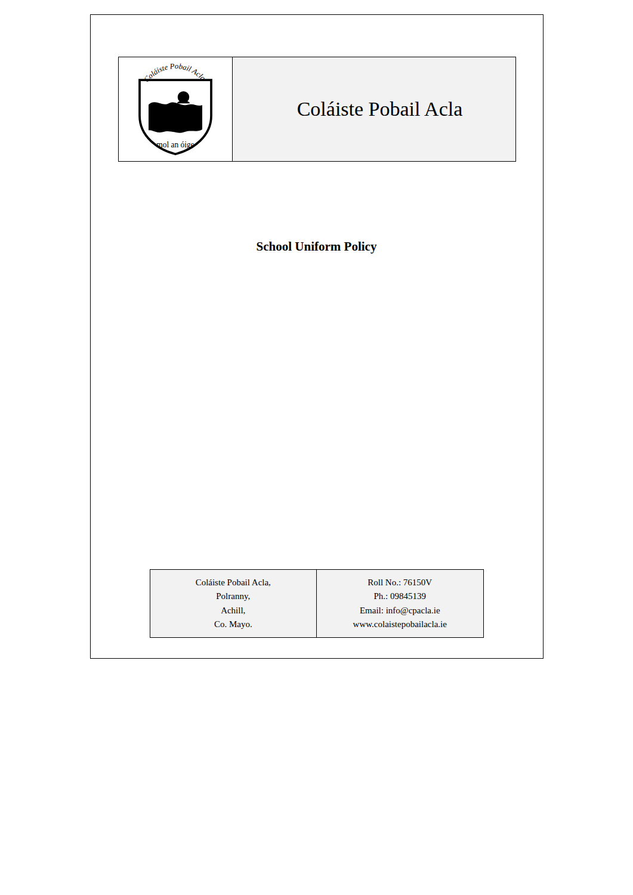Coláiste Pobail Acla
School Uniform Policy
| Coláiste Pobail Acla, Polranny, Achill, Co. Mayo. | Roll No.: 76150V Ph.: 09845139 Email: info@cpacla.ie www.colaistepobailacla.ie |